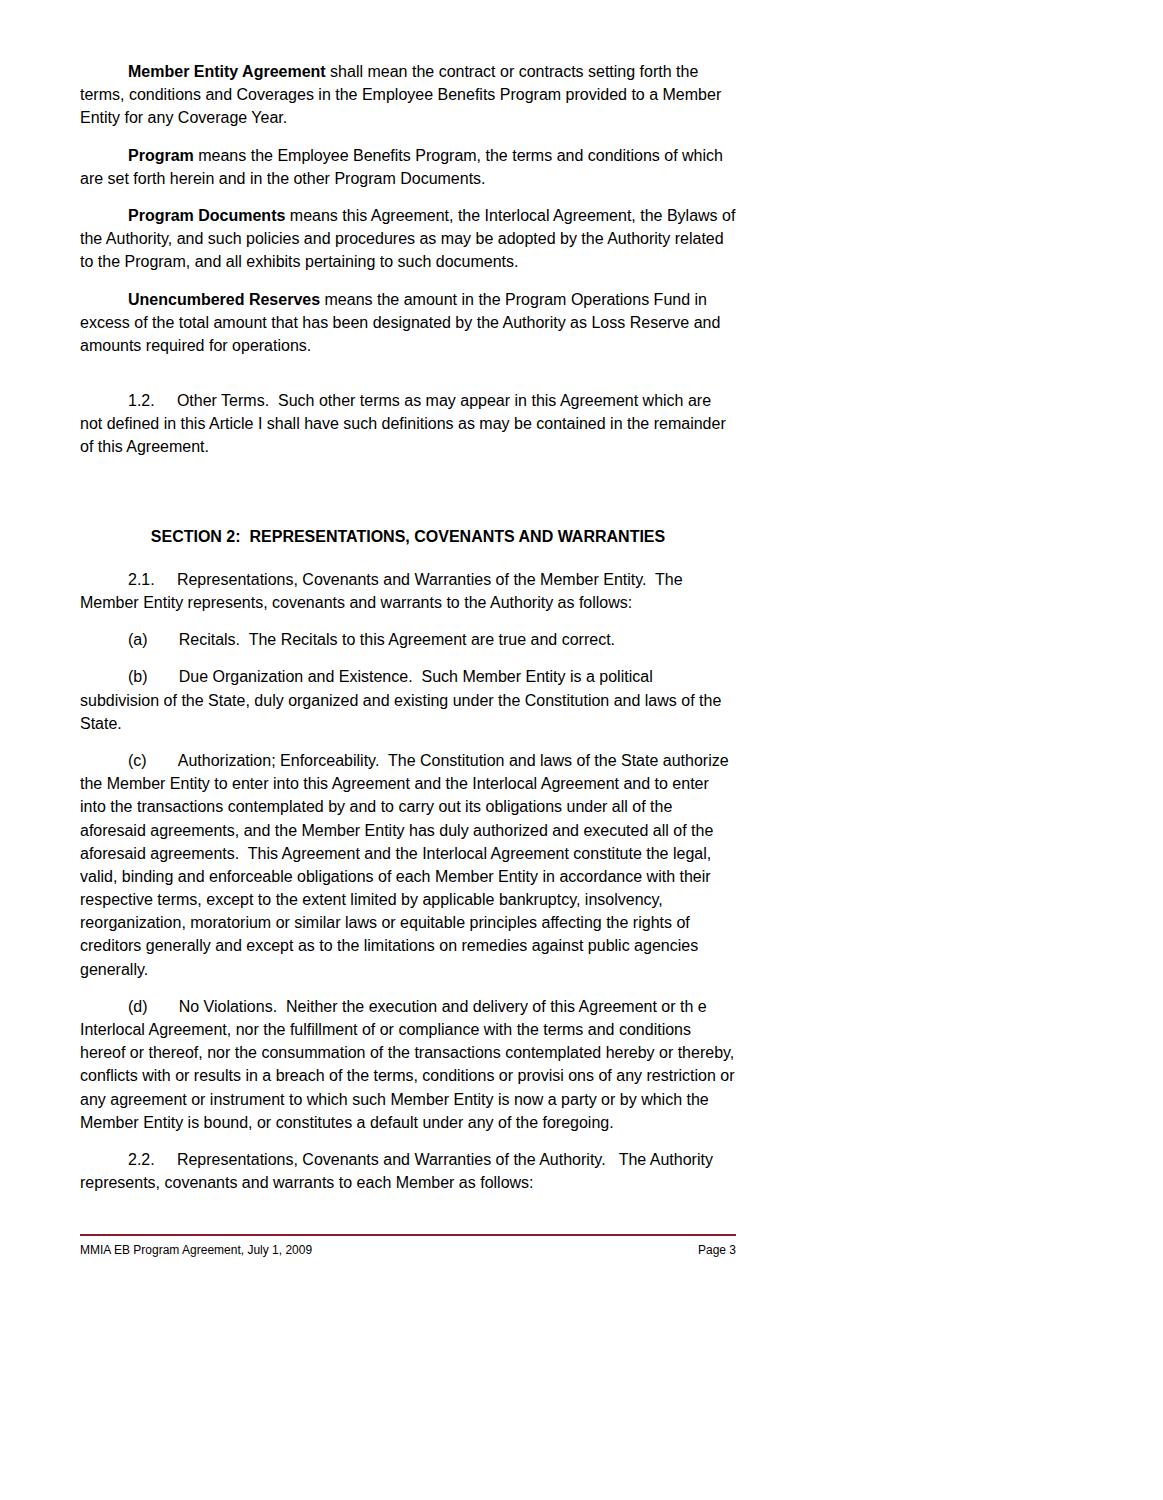Member Entity Agreement shall mean the contract or contracts setting forth the terms, conditions and Coverages in the Employee Benefits Program provided to a Member Entity for any Coverage Year.
Program means the Employee Benefits Program, the terms and conditions of which are set forth herein and in the other Program Documents.
Program Documents means this Agreement, the Interlocal Agreement, the Bylaws of the Authority, and such policies and procedures as may be adopted by the Authority related to the Program, and all exhibits pertaining to such documents.
Unencumbered Reserves means the amount in the Program Operations Fund in excess of the total amount that has been designated by the Authority as Loss Reserve and amounts required for operations.
1.2. Other Terms. Such other terms as may appear in this Agreement which are not defined in this Article I shall have such definitions as may be contained in the remainder of this Agreement.
SECTION 2: REPRESENTATIONS, COVENANTS AND WARRANTIES
2.1. Representations, Covenants and Warranties of the Member Entity. The Member Entity represents, covenants and warrants to the Authority as follows:
(a) Recitals. The Recitals to this Agreement are true and correct.
(b) Due Organization and Existence. Such Member Entity is a political subdivision of the State, duly organized and existing under the Constitution and laws of the State.
(c) Authorization; Enforceability. The Constitution and laws of the State authorize the Member Entity to enter into this Agreement and the Interlocal Agreement and to enter into the transactions contemplated by and to carry out its obligations under all of the aforesaid agreements, and the Member Entity has duly authorized and executed all of the aforesaid agreements. This Agreement and the Interlocal Agreement constitute the legal, valid, binding and enforceable obligations of each Member Entity in accordance with their respective terms, except to the extent limited by applicable bankruptcy, insolvency, reorganization, moratorium or similar laws or equitable principles affecting the rights of creditors generally and except as to the limitations on remedies against public agencies generally.
(d) No Violations. Neither the execution and delivery of this Agreement or th e Interlocal Agreement, nor the fulfillment of or compliance with the terms and conditions hereof or thereof, nor the consummation of the transactions contemplated hereby or thereby, conflicts with or results in a breach of the terms, conditions or provisi ons of any restriction or any agreement or instrument to which such Member Entity is now a party or by which the Member Entity is bound, or constitutes a default under any of the foregoing.
2.2. Representations, Covenants and Warranties of the Authority. The Authority represents, covenants and warrants to each Member as follows:
MMIA EB Program Agreement, July 1, 2009 Page 3